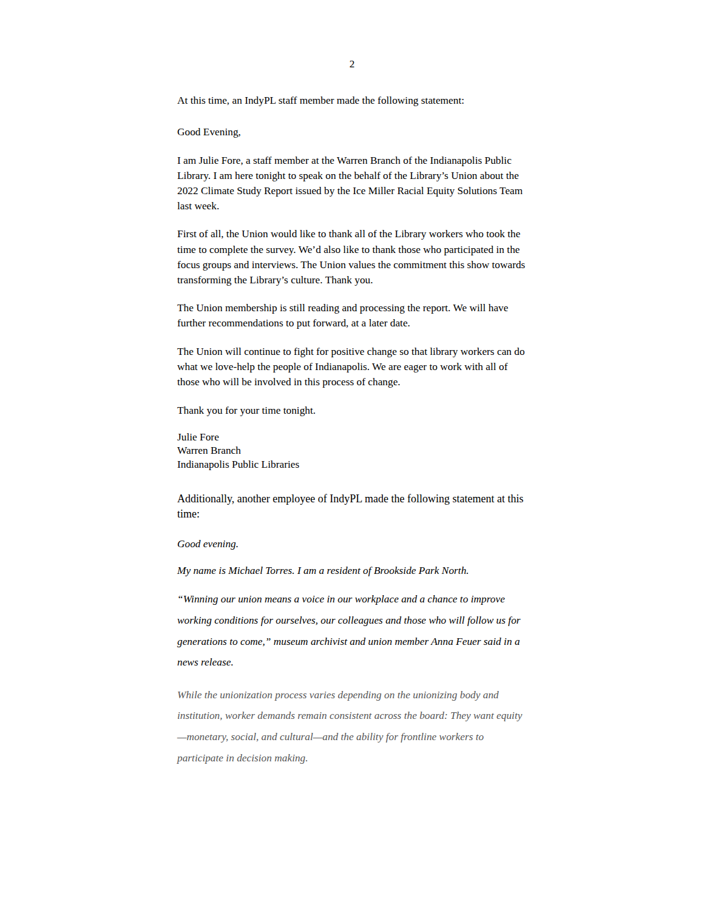2
At this time, an IndyPL staff member made the following statement:
Good Evening,
I am Julie Fore, a staff member at the Warren Branch of the Indianapolis Public Library. I am here tonight to speak on the behalf of the Library’s Union about the 2022 Climate Study Report issued by the Ice Miller Racial Equity Solutions Team last week.
First of all, the Union would like to thank all of the Library workers who took the time to complete the survey. We’d also like to thank those who participated in the focus groups and interviews. The Union values the commitment this show towards transforming the Library’s culture. Thank you.
The Union membership is still reading and processing the report. We will have further recommendations to put forward, at a later date.
The Union will continue to fight for positive change so that library workers can do what we love-help the people of Indianapolis. We are eager to work with all of those who will be involved in this process of change.
Thank you for your time tonight.
Julie Fore
Warren Branch
Indianapolis Public Libraries
Additionally, another employee of IndyPL made the following statement at this time:
Good evening.
My name is Michael Torres. I am a resident of Brookside Park North.
“Winning our union means a voice in our workplace and a chance to improve working conditions for ourselves, our colleagues and those who will follow us for generations to come,” museum archivist and union member Anna Feuer said in a news release.
While the unionization process varies depending on the unionizing body and institution, worker demands remain consistent across the board: They want equity—monetary, social, and cultural—and the ability for frontline workers to participate in decision making.